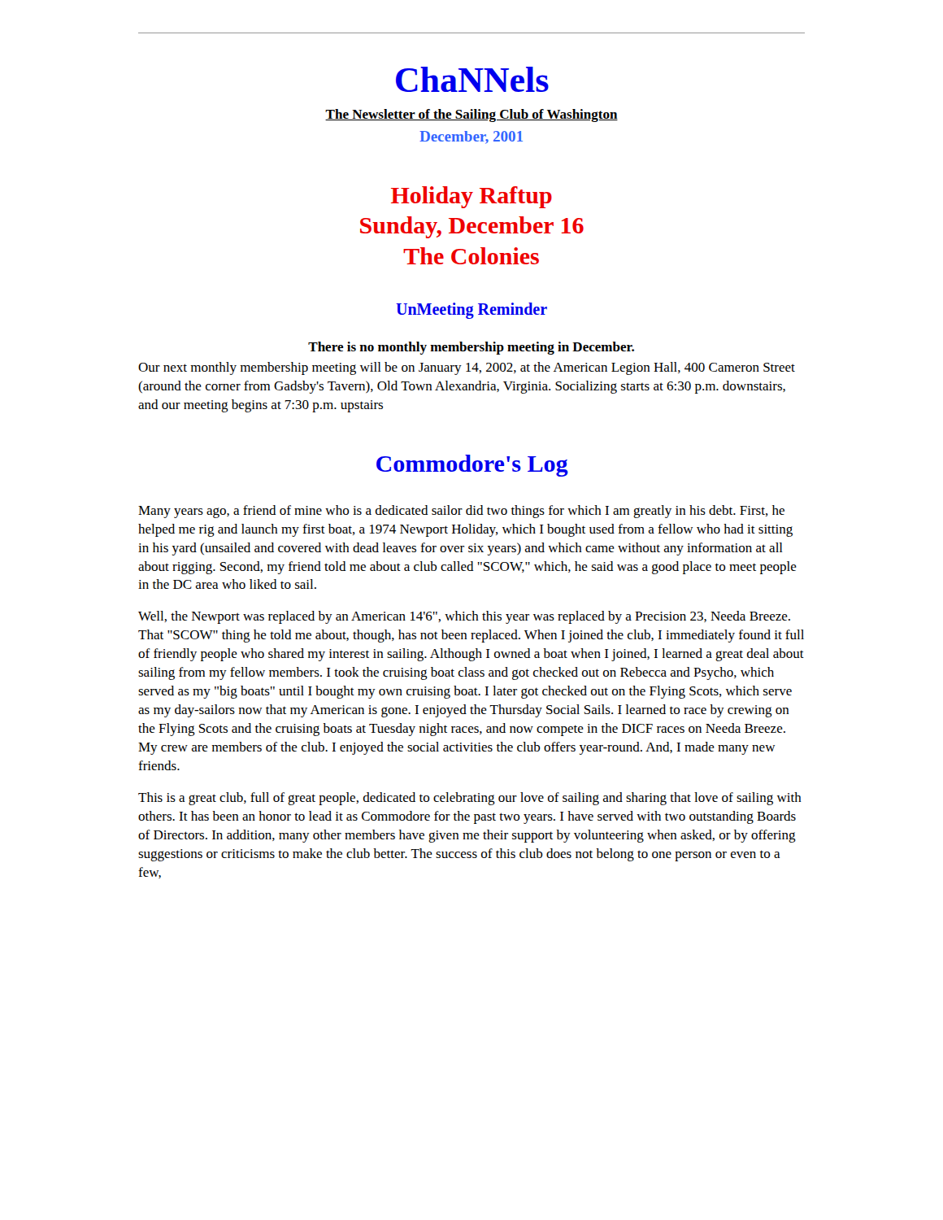ChaNNels
The Newsletter of the Sailing Club of Washington
December, 2001
Holiday Raftup
Sunday, December 16
The Colonies
UnMeeting Reminder
There is no monthly membership meeting in December.
Our next monthly membership meeting will be on January 14, 2002, at the American Legion Hall, 400 Cameron Street (around the corner from Gadsby's Tavern), Old Town Alexandria, Virginia. Socializing starts at 6:30 p.m. downstairs, and our meeting begins at 7:30 p.m. upstairs
Commodore's Log
Many years ago, a friend of mine who is a dedicated sailor did two things for which I am greatly in his debt. First, he helped me rig and launch my first boat, a 1974 Newport Holiday, which I bought used from a fellow who had it sitting in his yard (unsailed and covered with dead leaves for over six years) and which came without any information at all about rigging. Second, my friend told me about a club called "SCOW," which, he said was a good place to meet people in the DC area who liked to sail.
Well, the Newport was replaced by an American 14'6", which this year was replaced by a Precision 23, Needa Breeze. That "SCOW" thing he told me about, though, has not been replaced. When I joined the club, I immediately found it full of friendly people who shared my interest in sailing. Although I owned a boat when I joined, I learned a great deal about sailing from my fellow members. I took the cruising boat class and got checked out on Rebecca and Psycho, which served as my "big boats" until I bought my own cruising boat. I later got checked out on the Flying Scots, which serve as my day-sailors now that my American is gone. I enjoyed the Thursday Social Sails. I learned to race by crewing on the Flying Scots and the cruising boats at Tuesday night races, and now compete in the DICF races on Needa Breeze. My crew are members of the club. I enjoyed the social activities the club offers year-round. And, I made many new friends.
This is a great club, full of great people, dedicated to celebrating our love of sailing and sharing that love of sailing with others. It has been an honor to lead it as Commodore for the past two years. I have served with two outstanding Boards of Directors. In addition, many other members have given me their support by volunteering when asked, or by offering suggestions or criticisms to make the club better. The success of this club does not belong to one person or even to a few,